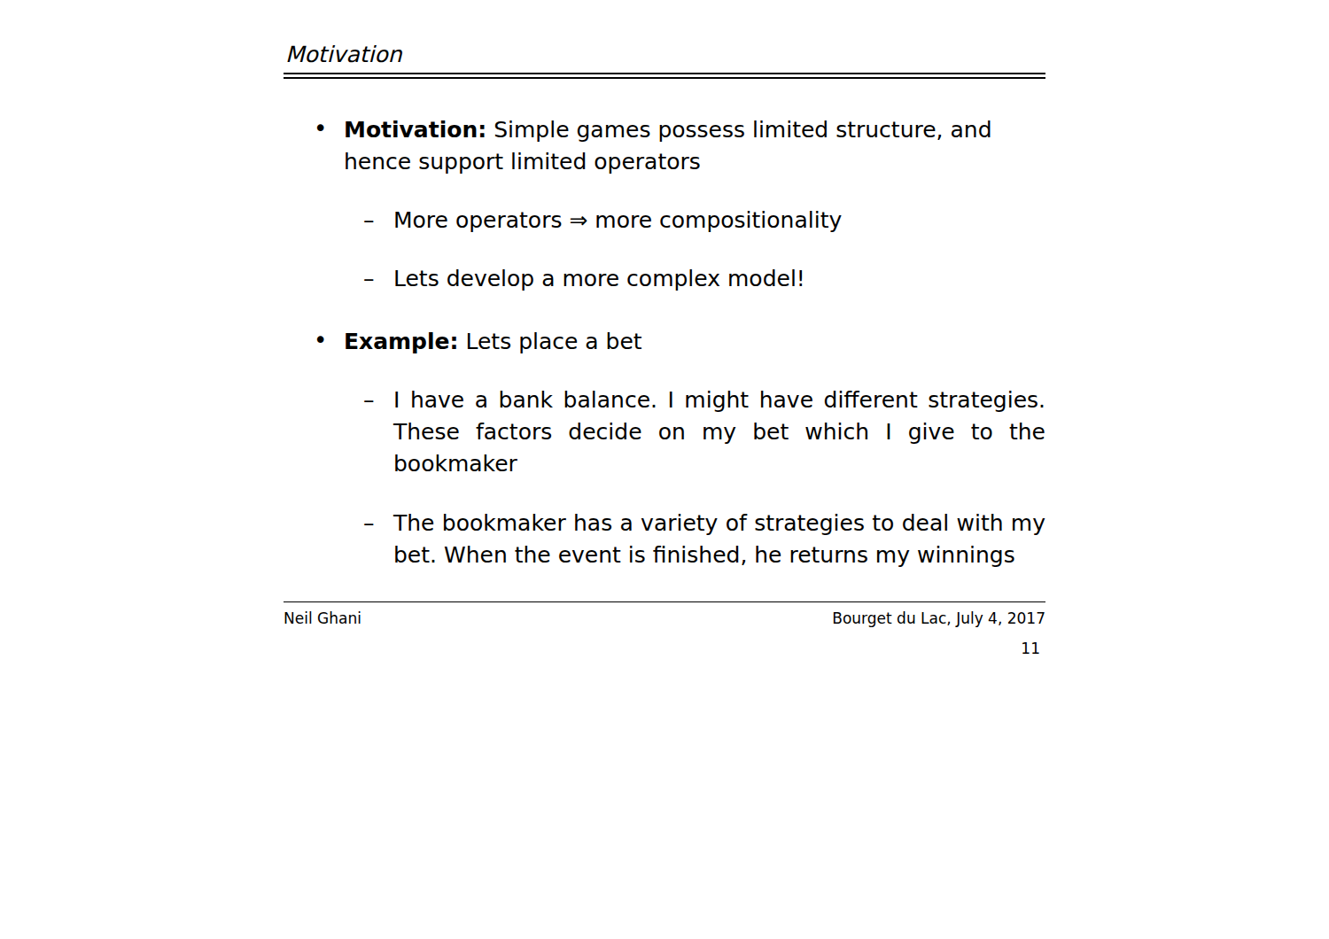Motivation
Motivation: Simple games possess limited structure, and hence support limited operators
More operators ⇒ more compositionality
Lets develop a more complex model!
Example: Lets place a bet
I have a bank balance. I might have different strategies. These factors decide on my bet which I give to the bookmaker
The bookmaker has a variety of strategies to deal with my bet. When the event is finished, he returns my winnings
Neil Ghani Bourget du Lac, July 4, 2017
11